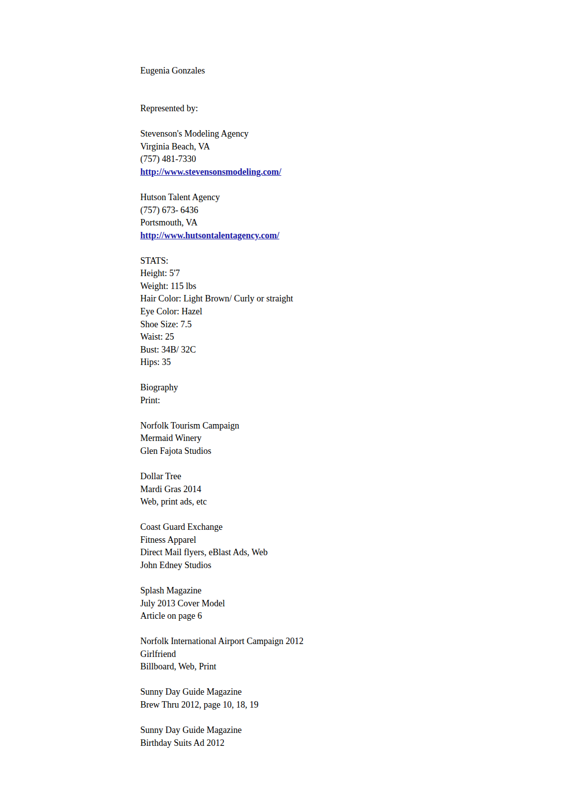Eugenia Gonzales
Represented by:
Stevenson's Modeling Agency
Virginia Beach, VA
(757) 481-7330
http://www.stevensonsmodeling.com/
Hutson Talent Agency
(757) 673- 6436
Portsmouth, VA
http://www.hutsontalentagency.com/
STATS:
Height: 5'7
Weight: 115 lbs
Hair Color: Light Brown/ Curly or straight
Eye Color: Hazel
Shoe Size: 7.5
Waist: 25
Bust: 34B/ 32C
Hips: 35
Biography
Print:
Norfolk Tourism Campaign
Mermaid Winery
Glen Fajota Studios
Dollar Tree
Mardi Gras 2014
Web, print ads, etc
Coast Guard Exchange
Fitness Apparel
Direct Mail flyers, eBlast Ads, Web
John Edney Studios
Splash Magazine
July 2013 Cover Model
Article on page 6
Norfolk International Airport Campaign 2012
Girlfriend
Billboard, Web, Print
Sunny Day Guide Magazine
Brew Thru 2012, page 10, 18, 19
Sunny Day Guide Magazine
Birthday Suits Ad 2012